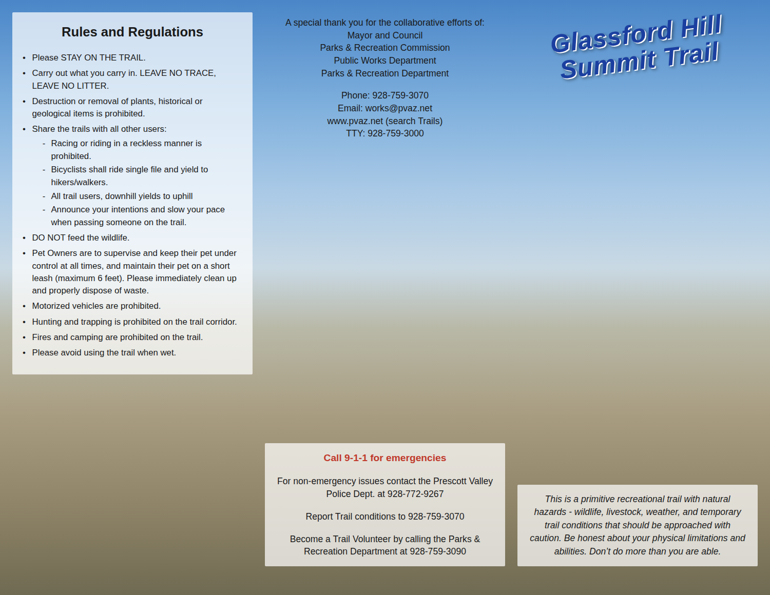Rules and Regulations
Please STAY ON THE TRAIL.
Carry out what you carry in. LEAVE NO TRACE, LEAVE NO LITTER.
Destruction or removal of plants, historical or geological items is prohibited.
Share the trails with all other users:
Racing or riding in a reckless manner is prohibited.
Bicyclists shall ride single file and yield to hikers/walkers.
All trail users, downhill yields to uphill
Announce your intentions and slow your pace when passing someone on the trail.
DO NOT feed the wildlife.
Pet Owners are to supervise and keep their pet under control at all times, and maintain their pet on a short leash (maximum 6 feet). Please immediately clean up and properly dispose of waste.
Motorized vehicles are prohibited.
Hunting and trapping is prohibited on the trail corridor.
Fires and camping are prohibited on the trail.
Please avoid using the trail when wet.
A special thank you for the collaborative efforts of:
Mayor and Council
Parks & Recreation Commission
Public Works Department
Parks & Recreation Department
Phone: 928-759-3070
Email: works@pvaz.net
www.pvaz.net (search Trails)
TTY: 928-759-3000
Glassford Hill
Summit Trail
Call 9-1-1 for emergencies
For non-emergency issues contact the Prescott Valley Police Dept. at 928-772-9267
Report Trail conditions to 928-759-3070
Become a Trail Volunteer by calling the Parks & Recreation Department at 928-759-3090
This is a primitive recreational trail with natural hazards - wildlife, livestock, weather, and temporary trail conditions that should be approached with caution. Be honest about your physical limitations and abilities. Don’t do more than you are able.